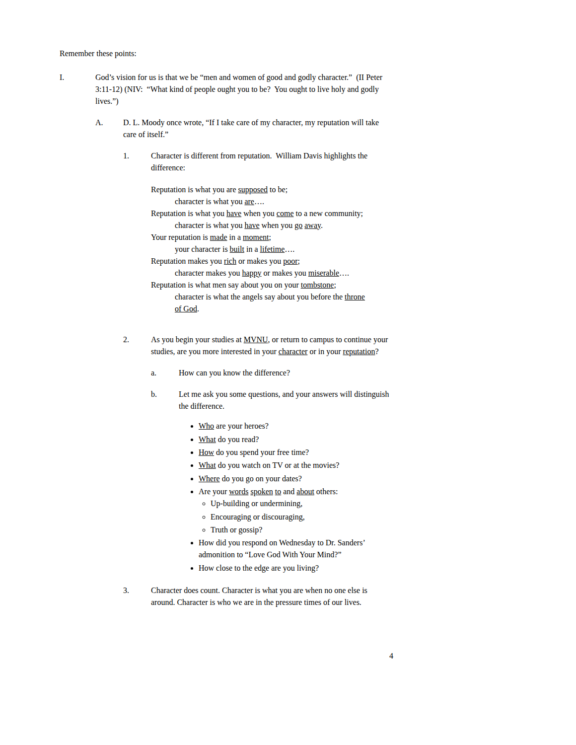Remember these points:
I. God’s vision for us is that we be “men and women of good and godly character.” (II Peter 3:11-12) (NIV: “What kind of people ought you to be? You ought to live holy and godly lives.”)
A. D. L. Moody once wrote, “If I take care of my character, my reputation will take care of itself.”
1.
Character is different from reputation. William Davis highlights the difference:
Reputation is what you are supposed to be;
character is what you are….
Reputation is what you have when you come to a new community;
character is what you have when you go away.
Your reputation is made in a moment;
your character is built in a lifetime….
Reputation makes you rich or makes you poor;
character makes you happy or makes you miserable….
Reputation is what men say about you on your tombstone;
character is what the angels say about you before the throne
of God.
2. As you begin your studies at MVNU, or return to campus to continue your studies, are you more interested in your character or in your reputation?
a. How can you know the difference?
b.
Let me ask you some questions, and your answers will distinguish the difference.
Who are your heroes?
What do you read?
How do you spend your free time?
What do you watch on TV or at the movies?
Where do you go on your dates?
Are your words spoken to and about others:
Up-building or undermining,
Encouraging or discouraging,
Truth or gossip?
How did you respond on Wednesday to Dr. Sanders’ admonition to “Love God With Your Mind?”
How close to the edge are you living?
3. Character does count. Character is what you are when no one else is around. Character is who we are in the pressure times of our lives.
4